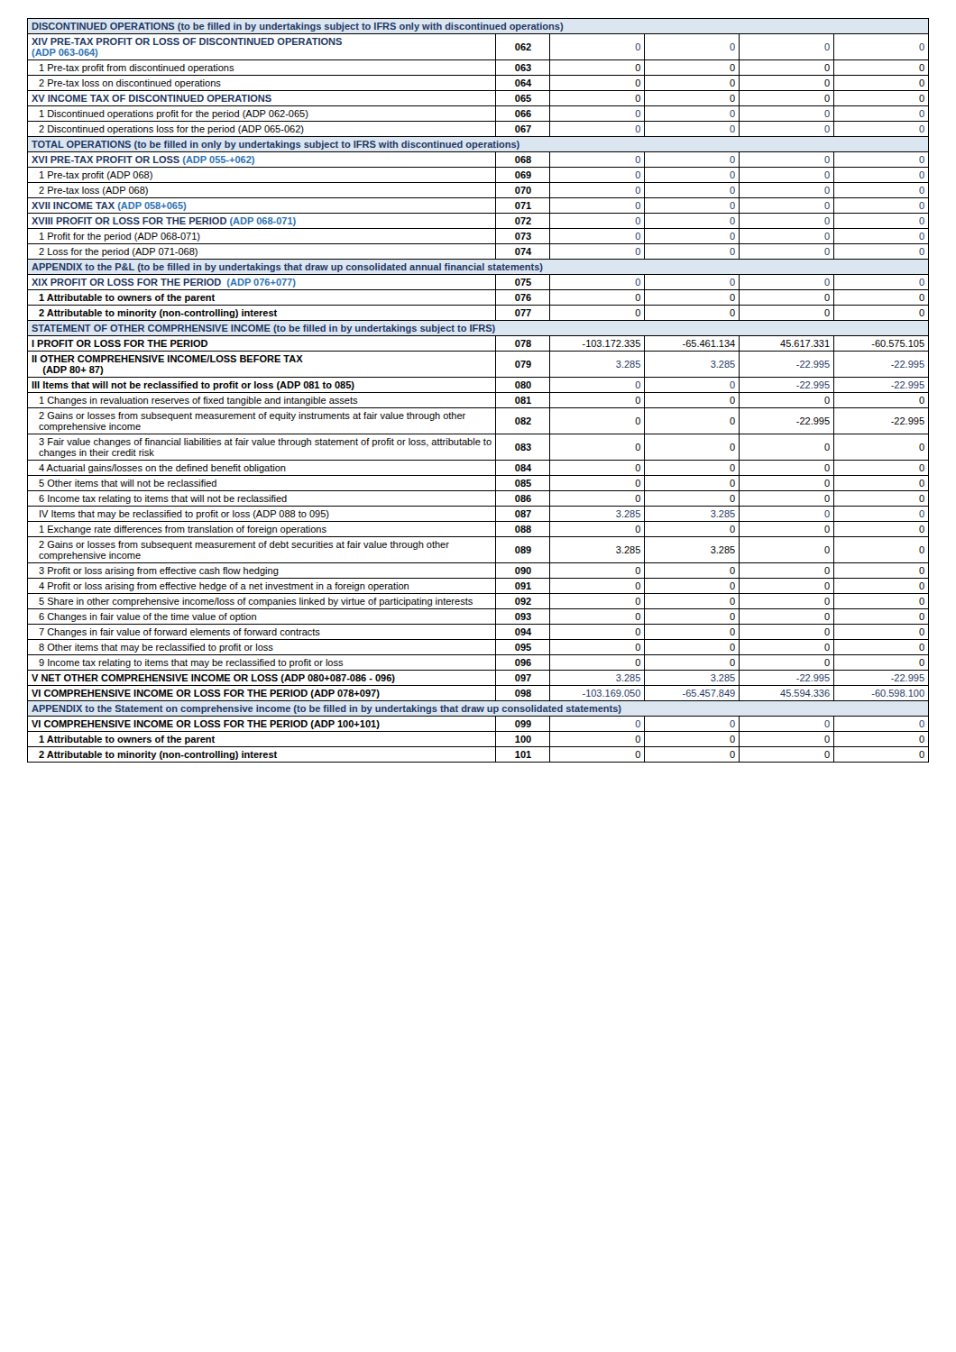| DISCONTINUED OPERATIONS (to be filled in by undertakings subject to IFRS only with discontinued operations) |
| XIV PRE-TAX PROFIT OR LOSS OF DISCONTINUED OPERATIONS (ADP 063-064) | 062 | 0 | 0 | 0 | 0 |
| 1 Pre-tax profit from discontinued operations | 063 | 0 | 0 | 0 | 0 |
| 2 Pre-tax loss on discontinued operations | 064 | 0 | 0 | 0 | 0 |
| XV INCOME TAX OF DISCONTINUED OPERATIONS | 065 | 0 | 0 | 0 | 0 |
| 1 Discontinued operations profit for the period (ADP 062-065) | 066 | 0 | 0 | 0 | 0 |
| 2 Discontinued operations loss for the period (ADP 065-062) | 067 | 0 | 0 | 0 | 0 |
| TOTAL OPERATIONS (to be filled in only by undertakings subject to IFRS with discontinued operations) |
| XVI PRE-TAX PROFIT OR LOSS (ADP 055-+062) | 068 | 0 | 0 | 0 | 0 |
| 1 Pre-tax profit (ADP 068) | 069 | 0 | 0 | 0 | 0 |
| 2 Pre-tax loss (ADP 068) | 070 | 0 | 0 | 0 | 0 |
| XVII INCOME TAX (ADP 058+065) | 071 | 0 | 0 | 0 | 0 |
| XVIII PROFIT OR LOSS FOR THE PERIOD (ADP 068-071) | 072 | 0 | 0 | 0 | 0 |
| 1 Profit for the period (ADP 068-071) | 073 | 0 | 0 | 0 | 0 |
| 2 Loss for the period (ADP 071-068) | 074 | 0 | 0 | 0 | 0 |
| APPENDIX to the P&L (to be filled in by undertakings that draw up consolidated annual financial statements) |
| XIX PROFIT OR LOSS FOR THE PERIOD (ADP 076+077) | 075 | 0 | 0 | 0 | 0 |
| 1 Attributable to owners of the parent | 076 | 0 | 0 | 0 | 0 |
| 2 Attributable to minority (non-controlling) interest | 077 | 0 | 0 | 0 | 0 |
| STATEMENT OF OTHER COMPRHENSIVE INCOME (to be filled in by undertakings subject to IFRS) |
| I PROFIT OR LOSS FOR THE PERIOD | 078 | -103.172.335 | -65.461.134 | 45.617.331 | -60.575.105 |
| II OTHER COMPREHENSIVE INCOME/LOSS BEFORE TAX (ADP 80+ 87) | 079 | 3.285 | 3.285 | -22.995 | -22.995 |
| III Items that will not be reclassified to profit or loss (ADP 081 to 085) | 080 | 0 | 0 | -22.995 | -22.995 |
| 1 Changes in revaluation reserves of fixed tangible and intangible assets | 081 | 0 | 0 | 0 | 0 |
| 2 Gains or losses from subsequent measurement of equity instruments at fair value through other comprehensive income | 082 | 0 | 0 | -22.995 | -22.995 |
| 3 Fair value changes of financial liabilities at fair value through statement of profit or loss, attributable to changes in their credit risk | 083 | 0 | 0 | 0 | 0 |
| 4 Actuarial gains/losses on the defined benefit obligation | 084 | 0 | 0 | 0 | 0 |
| 5 Other items that will not be reclassified | 085 | 0 | 0 | 0 | 0 |
| 6 Income tax relating to items that will not be reclassified | 086 | 0 | 0 | 0 | 0 |
| IV Items that may be reclassified to profit or loss (ADP 088 to 095) | 087 | 3.285 | 3.285 | 0 | 0 |
| 1 Exchange rate differences from translation of foreign operations | 088 | 0 | 0 | 0 | 0 |
| 2 Gains or losses from subsequent measurement of debt securities at fair value through other comprehensive income | 089 | 3.285 | 3.285 | 0 | 0 |
| 3 Profit or loss arising from effective cash flow hedging | 090 | 0 | 0 | 0 | 0 |
| 4 Profit or loss arising from effective hedge of a net investment in a foreign operation | 091 | 0 | 0 | 0 | 0 |
| 5 Share in other comprehensive income/loss of companies linked by virtue of participating interests | 092 | 0 | 0 | 0 | 0 |
| 6 Changes in fair value of the time value of option | 093 | 0 | 0 | 0 | 0 |
| 7 Changes in fair value of forward elements of forward contracts | 094 | 0 | 0 | 0 | 0 |
| 8 Other items that may be reclassified to profit or loss | 095 | 0 | 0 | 0 | 0 |
| 9 Income tax relating to items that may be reclassified to profit or loss | 096 | 0 | 0 | 0 | 0 |
| V NET OTHER COMPREHENSIVE INCOME OR LOSS (ADP 080+087-086 - 096) | 097 | 3.285 | 3.285 | -22.995 | -22.995 |
| VI COMPREHENSIVE INCOME OR LOSS FOR THE PERIOD (ADP 078+097) | 098 | -103.169.050 | -65.457.849 | 45.594.336 | -60.598.100 |
| APPENDIX to the Statement on comprehensive income (to be filled in by undertakings that draw up consolidated statements) |
| VI COMPREHENSIVE INCOME OR LOSS FOR THE PERIOD (ADP 100+101) | 099 | 0 | 0 | 0 | 0 |
| 1 Attributable to owners of the parent | 100 | 0 | 0 | 0 | 0 |
| 2 Attributable to minority (non-controlling) interest | 101 | 0 | 0 | 0 | 0 |